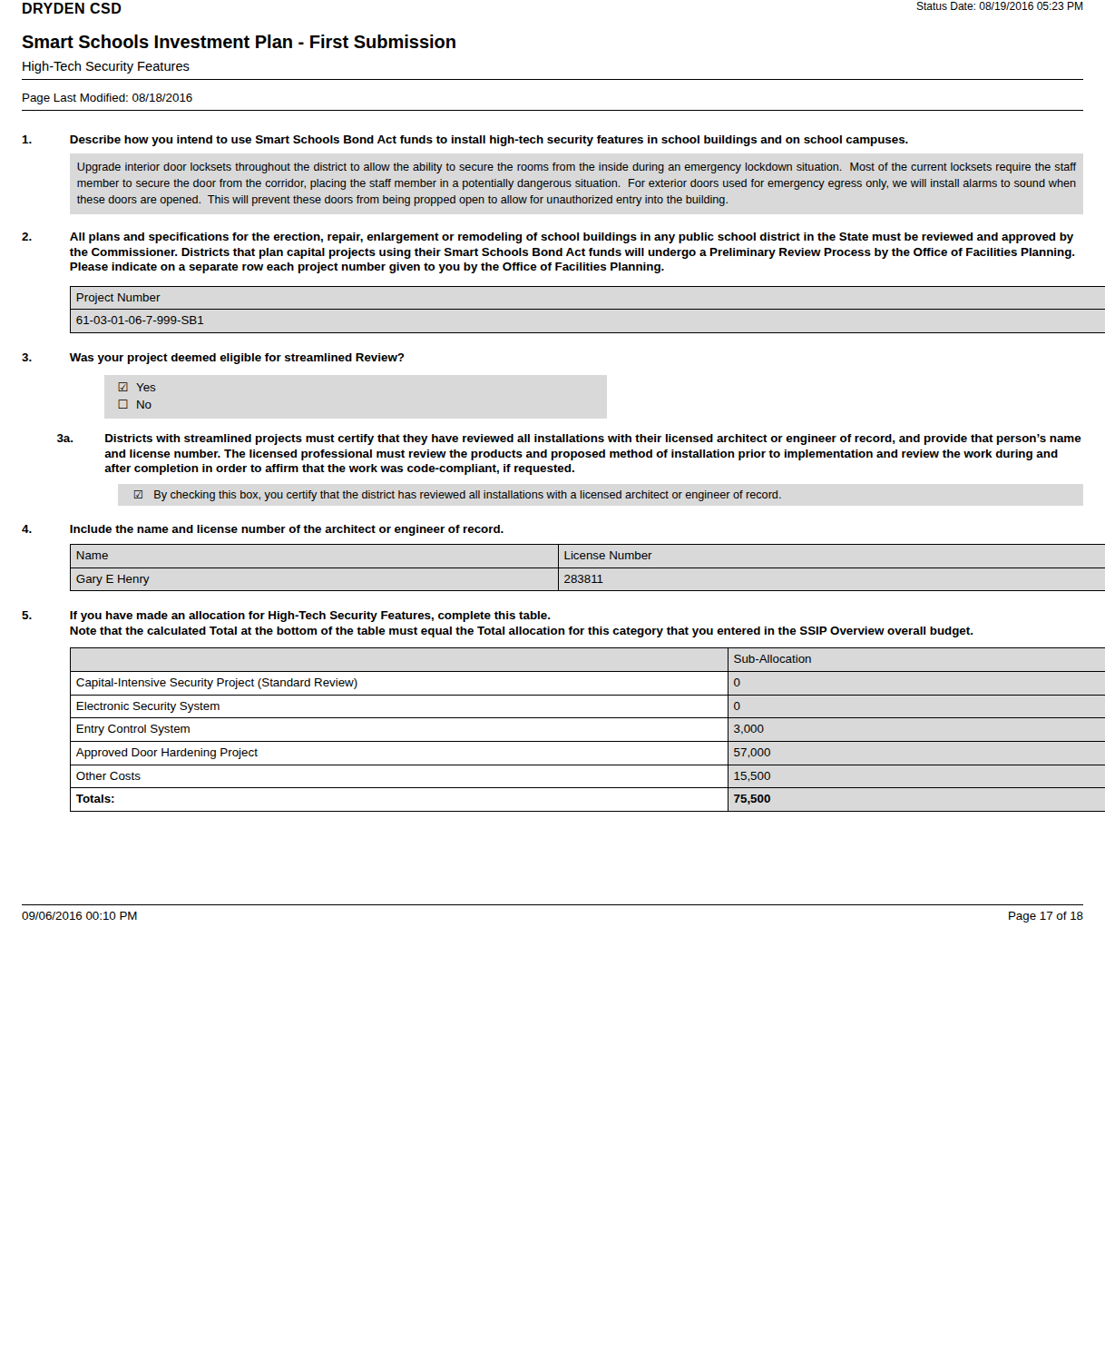DRYDEN CSD
Status Date: 08/19/2016 05:23 PM
Smart Schools Investment Plan - First Submission
High-Tech Security Features
Page Last Modified: 08/18/2016
1.
Describe how you intend to use Smart Schools Bond Act funds to install high-tech security features in school buildings and on school campuses.
Upgrade interior door locksets throughout the district to allow the ability to secure the rooms from the inside during an emergency lockdown situation. Most of the current locksets require the staff member to secure the door from the corridor, placing the staff member in a potentially dangerous situation. For exterior doors used for emergency egress only, we will install alarms to sound when these doors are opened. This will prevent these doors from being propped open to allow for unauthorized entry into the building.
2.
All plans and specifications for the erection, repair, enlargement or remodeling of school buildings in any public school district in the State must be reviewed and approved by the Commissioner. Districts that plan capital projects using their Smart Schools Bond Act funds will undergo a Preliminary Review Process by the Office of Facilities Planning.
Please indicate on a separate row each project number given to you by the Office of Facilities Planning.
| Project Number |
| --- |
| 61-03-01-06-7-999-SB1 |
3.
Was your project deemed eligible for streamlined Review?
☑Yes
☐No
3a.
Districts with streamlined projects must certify that they have reviewed all installations with their licensed architect or engineer of record, and provide that person’s name and license number. The licensed professional must review the products and proposed method of installation prior to implementation and review the work during and after completion in order to affirm that the work was code-compliant, if requested.
☑ By checking this box, you certify that the district has reviewed all installations with a licensed architect or engineer of record.
4.
Include the name and license number of the architect or engineer of record.
| Name | License Number |
| --- | --- |
| Gary E Henry | 283811 |
5.
If you have made an allocation for High-Tech Security Features, complete this table.
Note that the calculated Total at the bottom of the table must equal the Total allocation for this category that you entered in the SSIP Overview overall budget.
| | Sub-Allocation |
| --- | --- |
| Capital-Intensive Security Project (Standard Review) | 0 |
| Electronic Security System | 0 |
| Entry Control System | 3,000 |
| Approved Door Hardening Project | 57,000 |
| Other Costs | 15,500 |
| Totals: | 75,500 |
09/06/2016 00:10 PM
Page 17 of 18